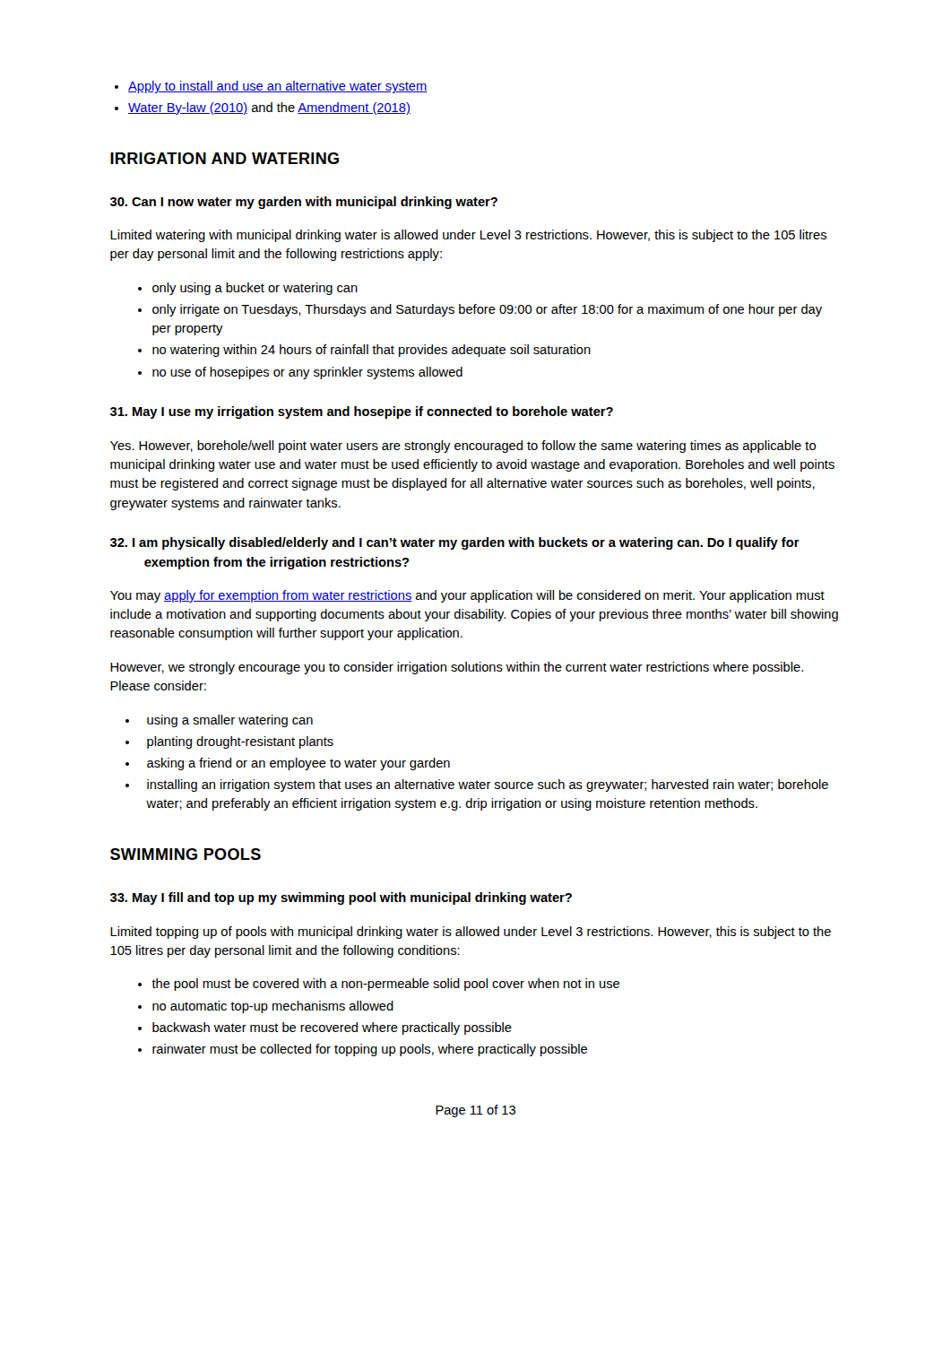Apply to install and use an alternative water system
Water By-law (2010) and the Amendment (2018)
IRRIGATION AND WATERING
30. Can I now water my garden with municipal drinking water?
Limited watering with municipal drinking water is allowed under Level 3 restrictions. However, this is subject to the 105 litres per day personal limit and the following restrictions apply:
only using a bucket or watering can
only irrigate on Tuesdays, Thursdays and Saturdays before 09:00 or after 18:00 for a maximum of one hour per day per property
no watering within 24 hours of rainfall that provides adequate soil saturation
no use of hosepipes or any sprinkler systems allowed
31. May I use my irrigation system and hosepipe if connected to borehole water?
Yes. However, borehole/well point water users are strongly encouraged to follow the same watering times as applicable to municipal drinking water use and water must be used efficiently to avoid wastage and evaporation. Boreholes and well points must be registered and correct signage must be displayed for all alternative water sources such as boreholes, well points, greywater systems and rainwater tanks.
32. I am physically disabled/elderly and I can’t water my garden with buckets or a watering can. Do I qualify for exemption from the irrigation restrictions?
You may apply for exemption from water restrictions and your application will be considered on merit. Your application must include a motivation and supporting documents about your disability. Copies of your previous three months’ water bill showing reasonable consumption will further support your application.
However, we strongly encourage you to consider irrigation solutions within the current water restrictions where possible. Please consider:
using a smaller watering can
planting drought-resistant plants
asking a friend or an employee to water your garden
installing an irrigation system that uses an alternative water source such as greywater; harvested rain water; borehole water; and preferably an efficient irrigation system e.g. drip irrigation or using moisture retention methods.
SWIMMING POOLS
33. May I fill and top up my swimming pool with municipal drinking water?
Limited topping up of pools with municipal drinking water is allowed under Level 3 restrictions. However, this is subject to the 105 litres per day personal limit and the following conditions:
the pool must be covered with a non-permeable solid pool cover when not in use
no automatic top-up mechanisms allowed
backwash water must be recovered where practically possible
rainwater must be collected for topping up pools, where practically possible
Page 11 of 13